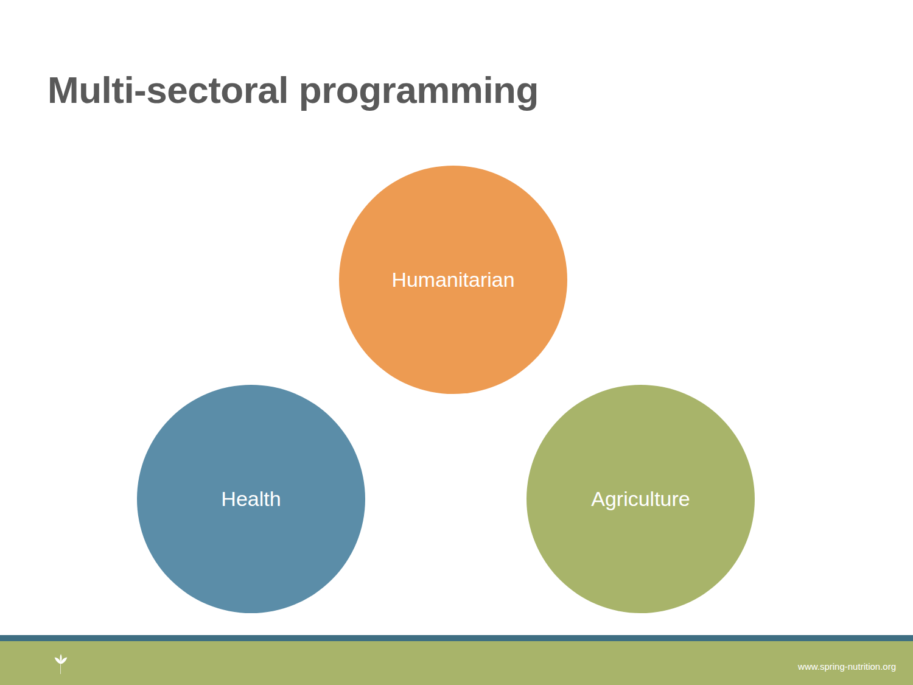Multi-sectoral programming
Humanitarian
Health
Agriculture
www.spring-nutrition.org